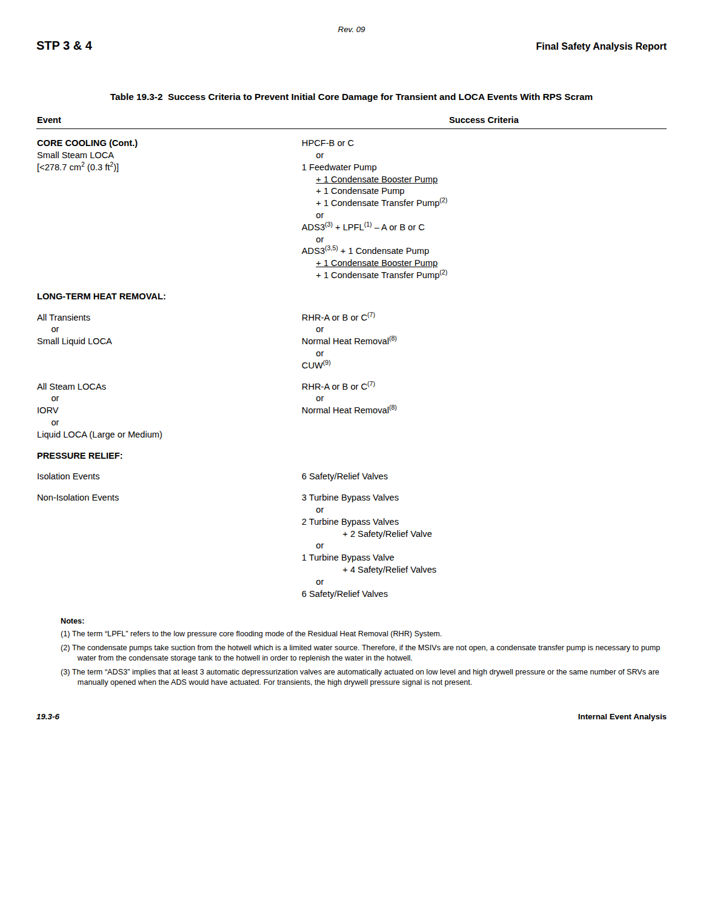Rev. 09
STP 3 & 4
Final Safety Analysis Report
Table 19.3-2 Success Criteria to Prevent Initial Core Damage for Transient and LOCA Events With RPS Scram
| Event | Success Criteria |
| --- | --- |
| CORE COOLING (Cont.) Small Steam LOCA [<278.7 cm 2 (0.3 ft 2 )] | HPCF-B or C or 1 Feedwater Pump + 1 Condensate Booster Pump + 1 Condensate Pump + 1 Condensate Transfer Pump (2) or ADS3 (3) + LPFL (1) – A or B or C or ADS3 (3,5) + 1 Condensate Pump + 1 Condensate Booster Pump + 1 Condensate Transfer Pump (2) |
| LONG-TERM HEAT REMOVAL: | |
| All Transients or Small Liquid LOCA | RHR-A or B or C (7) or Normal Heat Removal (8) or CUW (9) |
| All Steam LOCAs or IORV or Liquid LOCA (Large or Medium) | RHR-A or B or C (7) or Normal Heat Removal (8) |
| PRESSURE RELIEF: | |
| Isolation Events | 6 Safety/Relief Valves |
| Non-Isolation Events | 3 Turbine Bypass Valves or 2 Turbine Bypass Valves + 2 Safety/Relief Valve or 1 Turbine Bypass Valve + 4 Safety/Relief Valves or 6 Safety/Relief Valves |
Notes:
(1) The term “LPFL” refers to the low pressure core flooding mode of the Residual Heat Removal (RHR) System.
(2) The condensate pumps take suction from the hotwell which is a limited water source. Therefore, if the MSIVs are not open, a condensate transfer pump is necessary to pump water from the condensate storage tank to the hotwell in order to replenish the water in the hotwell.
(3) The term “ADS3” implies that at least 3 automatic depressurization valves are automatically actuated on low level and high drywell pressure or the same number of SRVs are manually opened when the ADS would have actuated. For transients, the high drywell pressure signal is not present.
19.3-6
Internal Event Analysis